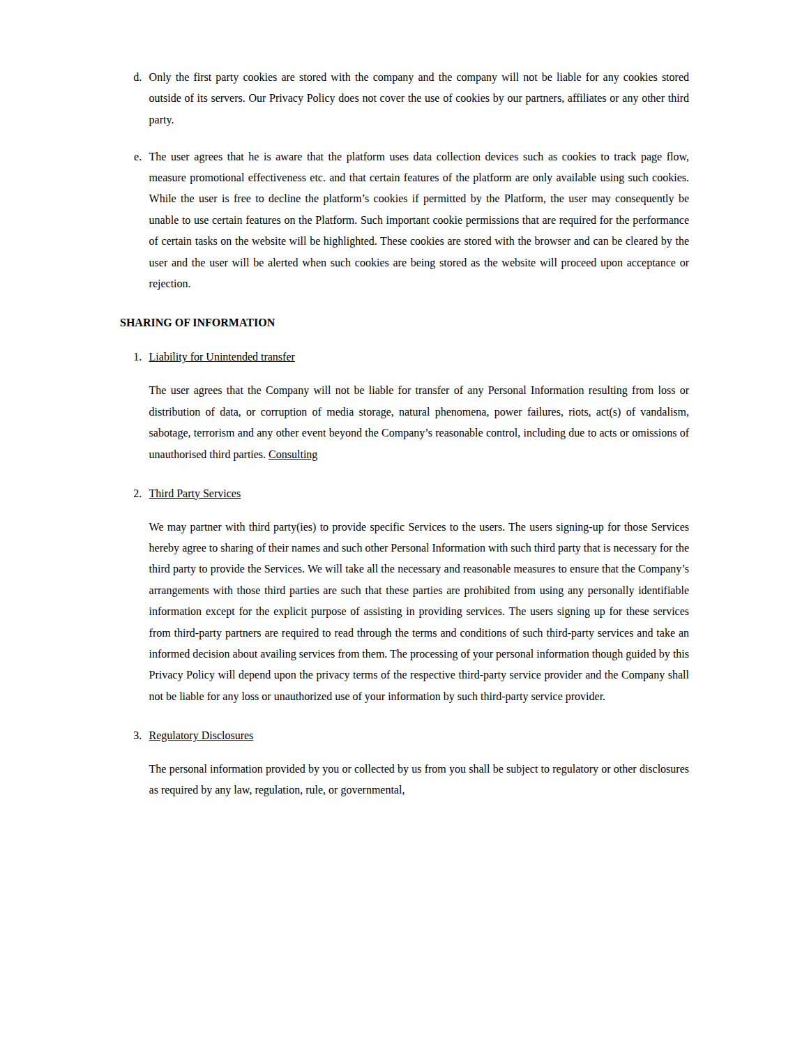Only the first party cookies are stored with the company and the company will not be liable for any cookies stored outside of its servers. Our Privacy Policy does not cover the use of cookies by our partners, affiliates or any other third party.
The user agrees that he is aware that the platform uses data collection devices such as cookies to track page flow, measure promotional effectiveness etc. and that certain features of the platform are only available using such cookies. While the user is free to decline the platform’s cookies if permitted by the Platform, the user may consequently be unable to use certain features on the Platform. Such important cookie permissions that are required for the performance of certain tasks on the website will be highlighted. These cookies are stored with the browser and can be cleared by the user and the user will be alerted when such cookies are being stored as the website will proceed upon acceptance or rejection.
SHARING OF INFORMATION
Liability for Unintended transfer
The user agrees that the Company will not be liable for transfer of any Personal Information resulting from loss or distribution of data, or corruption of media storage, natural phenomena, power failures, riots, act(s) of vandalism, sabotage, terrorism and any other event beyond the Company’s reasonable control, including due to acts or omissions of unauthorised third parties. Consulting
Third Party Services
We may partner with third party(ies) to provide specific Services to the users. The users signing-up for those Services hereby agree to sharing of their names and such other Personal Information with such third party that is necessary for the third party to provide the Services. We will take all the necessary and reasonable measures to ensure that the Company’s arrangements with those third parties are such that these parties are prohibited from using any personally identifiable information except for the explicit purpose of assisting in providing services. The users signing up for these services from third-party partners are required to read through the terms and conditions of such third-party services and take an informed decision about availing services from them. The processing of your personal information though guided by this Privacy Policy will depend upon the privacy terms of the respective third-party service provider and the Company shall not be liable for any loss or unauthorized use of your information by such third-party service provider.
Regulatory Disclosures
The personal information provided by you or collected by us from you shall be subject to regulatory or other disclosures as required by any law, regulation, rule, or governmental,